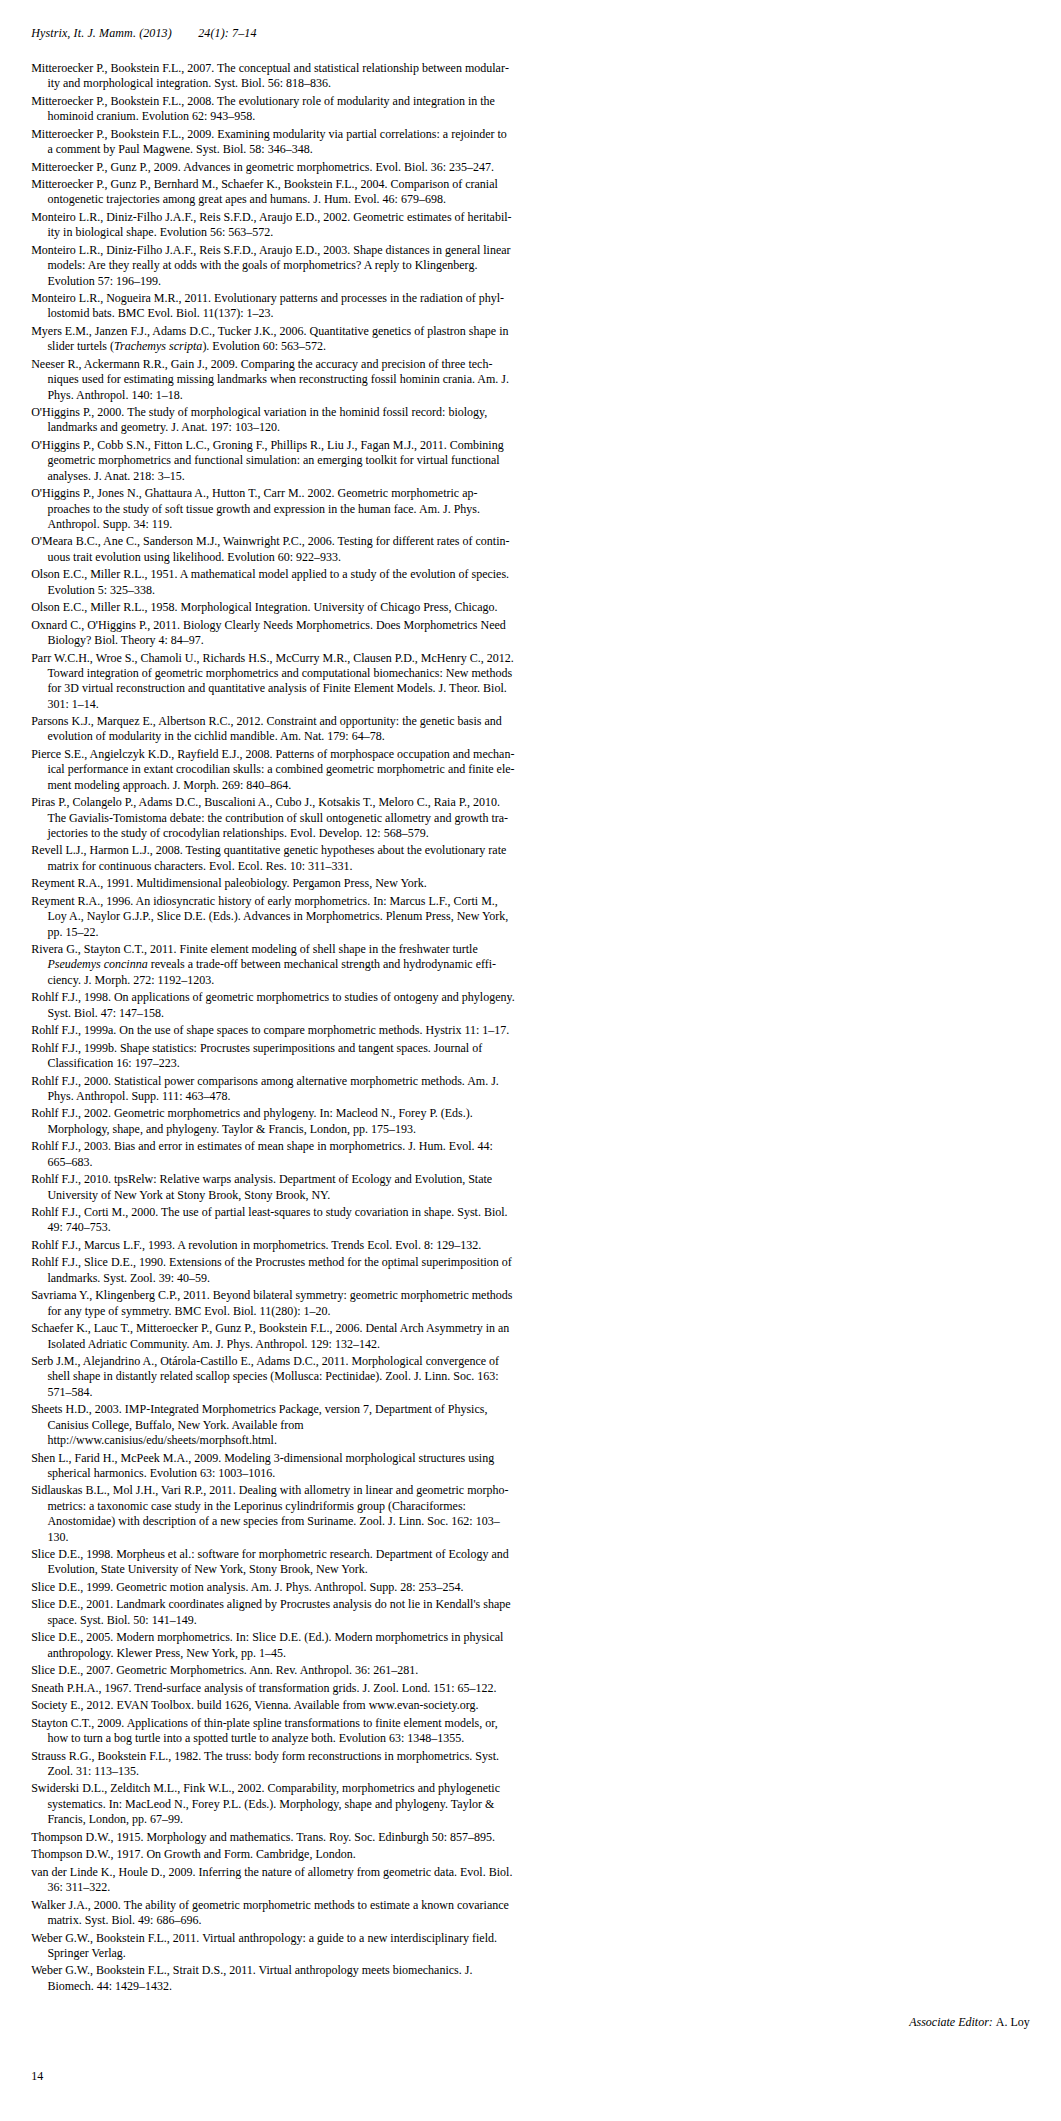Hystrix, It. J. Mamm. (2013) 24(1): 7–14
Mitteroecker P., Bookstein F.L., 2007. The conceptual and statistical relationship between modularity and morphological integration. Syst. Biol. 56: 818–836.
Mitteroecker P., Bookstein F.L., 2008. The evolutionary role of modularity and integration in the hominoid cranium. Evolution 62: 943–958.
Mitteroecker P., Bookstein F.L., 2009. Examining modularity via partial correlations: a rejoinder to a comment by Paul Magwene. Syst. Biol. 58: 346–348.
Mitteroecker P., Gunz P., 2009. Advances in geometric morphometrics. Evol. Biol. 36: 235–247.
Mitteroecker P., Gunz P., Bernhard M., Schaefer K., Bookstein F.L., 2004. Comparison of cranial ontogenetic trajectories among great apes and humans. J. Hum. Evol. 46: 679–698.
Monteiro L.R., Diniz-Filho J.A.F., Reis S.F.D., Araujo E.D., 2002. Geometric estimates of heritability in biological shape. Evolution 56: 563–572.
Monteiro L.R., Diniz-Filho J.A.F., Reis S.F.D., Araujo E.D., 2003. Shape distances in general linear models: Are they really at odds with the goals of morphometrics? A reply to Klingenberg. Evolution 57: 196–199.
Monteiro L.R., Nogueira M.R., 2011. Evolutionary patterns and processes in the radiation of phyllostomid bats. BMC Evol. Biol. 11(137): 1–23.
Myers E.M., Janzen F.J., Adams D.C., Tucker J.K., 2006. Quantitative genetics of plastron shape in slider turtels (Trachemys scripta). Evolution 60: 563–572.
Neeser R., Ackermann R.R., Gain J., 2009. Comparing the accuracy and precision of three techniques used for estimating missing landmarks when reconstructing fossil hominin crania. Am. J. Phys. Anthropol. 140: 1–18.
O'Higgins P., 2000. The study of morphological variation in the hominid fossil record: biology, landmarks and geometry. J. Anat. 197: 103–120.
O'Higgins P., Cobb S.N., Fitton L.C., Groning F., Phillips R., Liu J., Fagan M.J., 2011. Combining geometric morphometrics and functional simulation: an emerging toolkit for virtual functional analyses. J. Anat. 218: 3–15.
O'Higgins P., Jones N., Ghattaura A., Hutton T., Carr M.. 2002. Geometric morphometric approaches to the study of soft tissue growth and expression in the human face. Am. J. Phys. Anthropol. Supp. 34: 119.
O'Meara B.C., Ane C., Sanderson M.J., Wainwright P.C., 2006. Testing for different rates of continuous trait evolution using likelihood. Evolution 60: 922–933.
Olson E.C., Miller R.L., 1951. A mathematical model applied to a study of the evolution of species. Evolution 5: 325–338.
Olson E.C., Miller R.L., 1958. Morphological Integration. University of Chicago Press, Chicago.
Oxnard C., O'Higgins P., 2011. Biology Clearly Needs Morphometrics. Does Morphometrics Need Biology? Biol. Theory 4: 84–97.
Parr W.C.H., Wroe S., Chamoli U., Richards H.S., McCurry M.R., Clausen P.D., McHenry C., 2012. Toward integration of geometric morphometrics and computational biomechanics: New methods for 3D virtual reconstruction and quantitative analysis of Finite Element Models. J. Theor. Biol. 301: 1–14.
Parsons K.J., Marquez E., Albertson R.C., 2012. Constraint and opportunity: the genetic basis and evolution of modularity in the cichlid mandible. Am. Nat. 179: 64–78.
Pierce S.E., Angielczyk K.D., Rayfield E.J., 2008. Patterns of morphospace occupation and mechanical performance in extant crocodilian skulls: a combined geometric morphometric and finite element modeling approach. J. Morph. 269: 840–864.
Piras P., Colangelo P., Adams D.C., Buscalioni A., Cubo J., Kotsakis T., Meloro C., Raia P., 2010. The Gavialis-Tomistoma debate: the contribution of skull ontogenetic allometry and growth trajectories to the study of crocodylian relationships. Evol. Develop. 12: 568–579.
Revell L.J., Harmon L.J., 2008. Testing quantitative genetic hypotheses about the evolutionary rate matrix for continuous characters. Evol. Ecol. Res. 10: 311–331.
Reyment R.A., 1991. Multidimensional paleobiology. Pergamon Press, New York.
Reyment R.A., 1996. An idiosyncratic history of early morphometrics. In: Marcus L.F., Corti M., Loy A., Naylor G.J.P., Slice D.E. (Eds.). Advances in Morphometrics. Plenum Press, New York, pp. 15–22.
Rivera G., Stayton C.T., 2011. Finite element modeling of shell shape in the freshwater turtle Pseudemys concinna reveals a trade-off between mechanical strength and hydrodynamic efficiency. J. Morph. 272: 1192–1203.
Rohlf F.J., 1998. On applications of geometric morphometrics to studies of ontogeny and phylogeny. Syst. Biol. 47: 147–158.
Rohlf F.J., 1999a. On the use of shape spaces to compare morphometric methods. Hystrix 11: 1–17.
Rohlf F.J., 1999b. Shape statistics: Procrustes superimpositions and tangent spaces. Journal of Classification 16: 197–223.
Rohlf F.J., 2000. Statistical power comparisons among alternative morphometric methods. Am. J. Phys. Anthropol. Supp. 111: 463–478.
Rohlf F.J., 2002. Geometric morphometrics and phylogeny. In: Macleod N., Forey P. (Eds.). Morphology, shape, and phylogeny. Taylor & Francis, London, pp. 175–193.
Rohlf F.J., 2003. Bias and error in estimates of mean shape in morphometrics. J. Hum. Evol. 44: 665–683.
Rohlf F.J., 2010. tpsRelw: Relative warps analysis. Department of Ecology and Evolution, State University of New York at Stony Brook, Stony Brook, NY.
Rohlf F.J., Corti M., 2000. The use of partial least-squares to study covariation in shape. Syst. Biol. 49: 740–753.
Rohlf F.J., Marcus L.F., 1993. A revolution in morphometrics. Trends Ecol. Evol. 8: 129–132.
Rohlf F.J., Slice D.E., 1990. Extensions of the Procrustes method for the optimal superimposition of landmarks. Syst. Zool. 39: 40–59.
Savriama Y., Klingenberg C.P., 2011. Beyond bilateral symmetry: geometric morphometric methods for any type of symmetry. BMC Evol. Biol. 11(280): 1–20.
Schaefer K., Lauc T., Mitteroecker P., Gunz P., Bookstein F.L., 2006. Dental Arch Asymmetry in an Isolated Adriatic Community. Am. J. Phys. Anthropol. 129: 132–142.
Serb J.M., Alejandrino A., Otárola-Castillo E., Adams D.C., 2011. Morphological convergence of shell shape in distantly related scallop species (Mollusca: Pectinidae). Zool. J. Linn. Soc. 163: 571–584.
Sheets H.D., 2003. IMP-Integrated Morphometrics Package, version 7, Department of Physics, Canisius College, Buffalo, New York. Available from http://www.canisius/edu/sheets/morphsoft.html.
Shen L., Farid H., McPeek M.A., 2009. Modeling 3-dimensional morphological structures using spherical harmonics. Evolution 63: 1003–1016.
Sidlauskas B.L., Mol J.H., Vari R.P., 2011. Dealing with allometry in linear and geometric morphometrics: a taxonomic case study in the Leporinus cylindriformis group (Characiformes: Anostomidae) with description of a new species from Suriname. Zool. J. Linn. Soc. 162: 103–130.
Slice D.E., 1998. Morpheus et al.: software for morphometric research. Department of Ecology and Evolution, State University of New York, Stony Brook, New York.
Slice D.E., 1999. Geometric motion analysis. Am. J. Phys. Anthropol. Supp. 28: 253–254.
Slice D.E., 2001. Landmark coordinates aligned by Procrustes analysis do not lie in Kendall's shape space. Syst. Biol. 50: 141–149.
Slice D.E., 2005. Modern morphometrics. In: Slice D.E. (Ed.). Modern morphometrics in physical anthropology. Klewer Press, New York, pp. 1–45.
Slice D.E., 2007. Geometric Morphometrics. Ann. Rev. Anthropol. 36: 261–281.
Sneath P.H.A., 1967. Trend-surface analysis of transformation grids. J. Zool. Lond. 151: 65–122.
Society E., 2012. EVAN Toolbox. build 1626, Vienna. Available from www.evan-society.org.
Stayton C.T., 2009. Applications of thin-plate spline transformations to finite element models, or, how to turn a bog turtle into a spotted turtle to analyze both. Evolution 63: 1348–1355.
Strauss R.G., Bookstein F.L., 1982. The truss: body form reconstructions in morphometrics. Syst. Zool. 31: 113–135.
Swiderski D.L., Zelditch M.L., Fink W.L., 2002. Comparability, morphometrics and phylogenetic systematics. In: MacLeod N., Forey P.L. (Eds.). Morphology, shape and phylogeny. Taylor & Francis, London, pp. 67–99.
Thompson D.W., 1915. Morphology and mathematics. Trans. Roy. Soc. Edinburgh 50: 857–895.
Thompson D.W., 1917. On Growth and Form. Cambridge, London.
van der Linde K., Houle D., 2009. Inferring the nature of allometry from geometric data. Evol. Biol. 36: 311–322.
Walker J.A., 2000. The ability of geometric morphometric methods to estimate a known covariance matrix. Syst. Biol. 49: 686–696.
Weber G.W., Bookstein F.L., 2011. Virtual anthropology: a guide to a new interdisciplinary field. Springer Verlag.
Weber G.W., Bookstein F.L., Strait D.S., 2011. Virtual anthropology meets biomechanics. J. Biomech. 44: 1429–1432.
Associate Editor: A. Loy
14